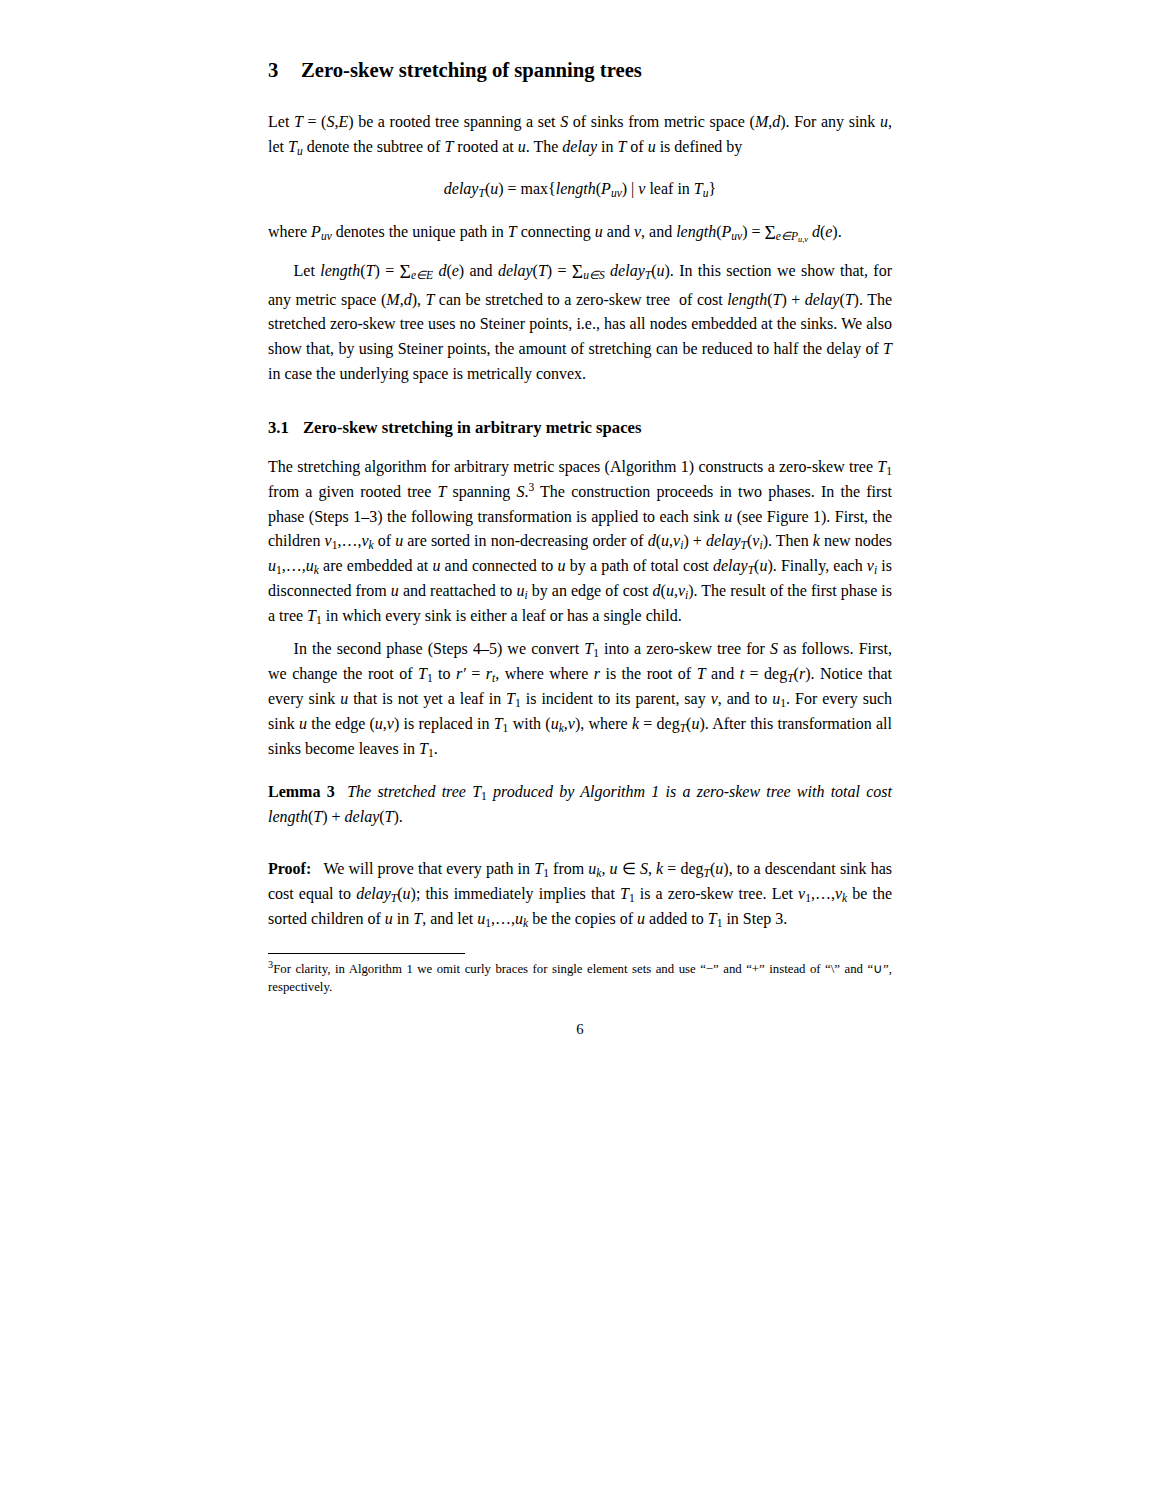3 Zero-skew stretching of spanning trees
Let T = (S,E) be a rooted tree spanning a set S of sinks from metric space (M,d). For any sink u, let Tu denote the subtree of T rooted at u. The delay in T of u is defined by
delayT(u) = max{length(Puv) | v leaf in Tu}
where Puv denotes the unique path in T connecting u and v, and length(Puv) = Σe∈Pu,v d(e).
Let length(T) = Σe∈E d(e) and delay(T) = Σu∈S delayT(u). In this section we show that, for any metric space (M,d), T can be stretched to a zero-skew tree of cost length(T) + delay(T). The stretched zero-skew tree uses no Steiner points, i.e., has all nodes embedded at the sinks. We also show that, by using Steiner points, the amount of stretching can be reduced to half the delay of T in case the underlying space is metrically convex.
3.1 Zero-skew stretching in arbitrary metric spaces
The stretching algorithm for arbitrary metric spaces (Algorithm 1) constructs a zero-skew tree T1 from a given rooted tree T spanning S.3 The construction proceeds in two phases. In the first phase (Steps 1–3) the following transformation is applied to each sink u (see Figure 1). First, the children v1,…,vk of u are sorted in non-decreasing order of d(u,vi) + delayT(vi). Then k new nodes u1,…,uk are embedded at u and connected to u by a path of total cost delayT(u). Finally, each vi is disconnected from u and reattached to ui by an edge of cost d(u,vi). The result of the first phase is a tree T1 in which every sink is either a leaf or has a single child.
In the second phase (Steps 4–5) we convert T1 into a zero-skew tree for S as follows. First, we change the root of T1 to r′ = rt, where where r is the root of T and t = degT(r). Notice that every sink u that is not yet a leaf in T1 is incident to its parent, say v, and to u1. For every such sink u the edge (u,v) is replaced in T1 with (uk,v), where k = degT(u). After this transformation all sinks become leaves in T1.
Lemma 3 The stretched tree T1 produced by Algorithm 1 is a zero-skew tree with total cost length(T) + delay(T).
Proof: We will prove that every path in T1 from uk, u ∈ S, k = degT(u), to a descendant sink has cost equal to delayT(u); this immediately implies that T1 is a zero-skew tree. Let v1,…,vk be the sorted children of u in T, and let u1,…,uk be the copies of u added to T1 in Step 3.
3For clarity, in Algorithm 1 we omit curly braces for single element sets and use “−” and “+” instead of “\” and “∪”, respectively.
6